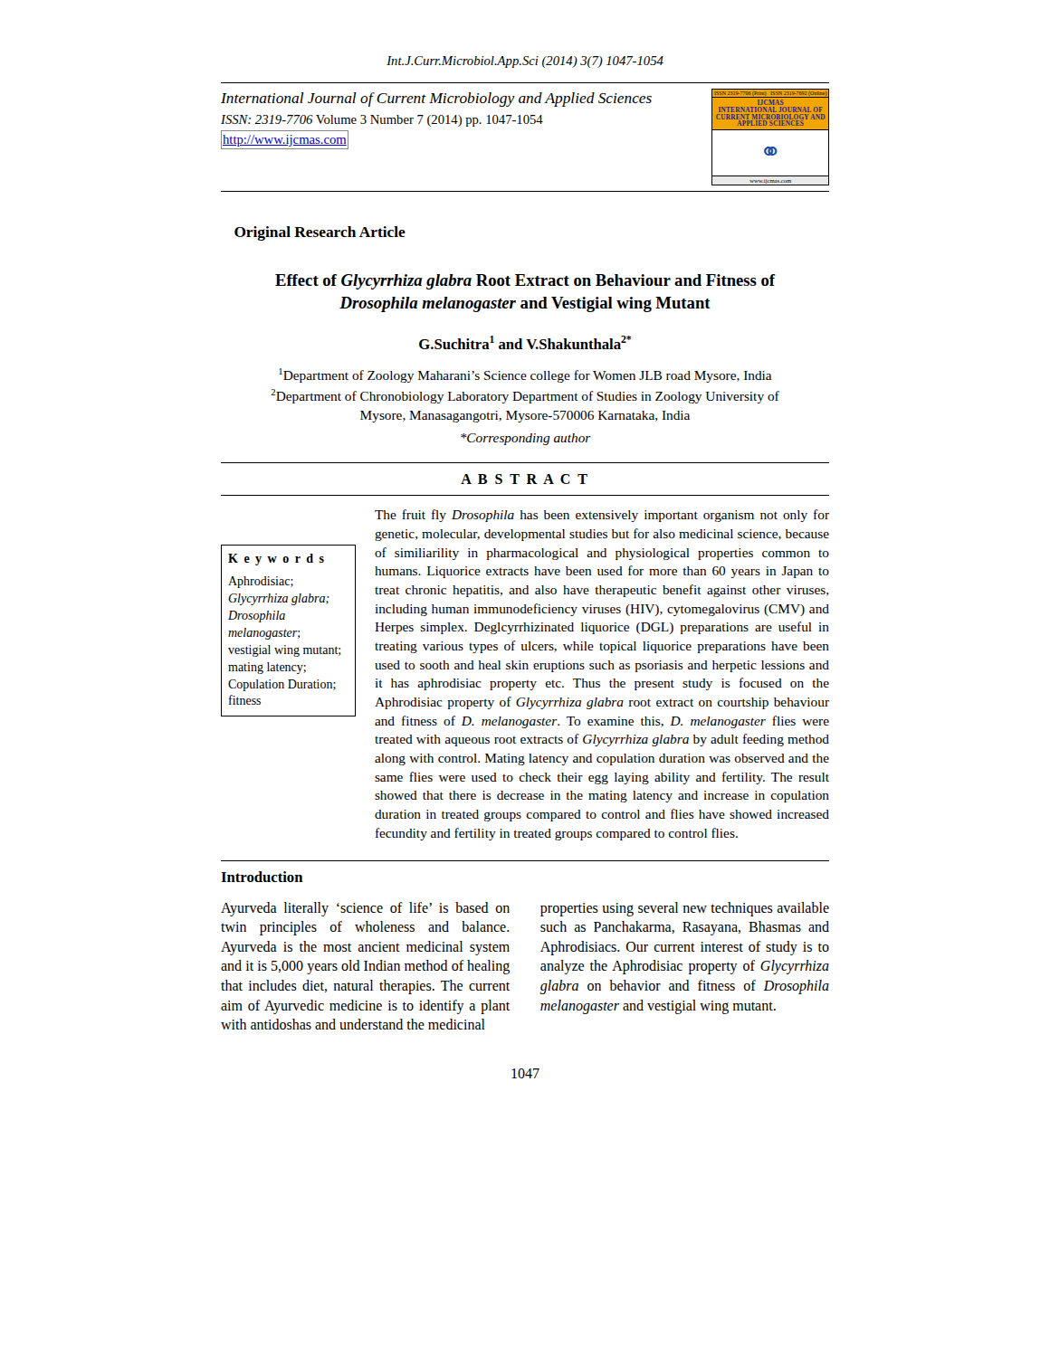Int.J.Curr.Microbiol.App.Sci (2014) 3(7) 1047-1054
International Journal of Current Microbiology and Applied Sciences
ISSN: 2319-7706 Volume 3 Number 7 (2014) pp. 1047-1054
http://www.ijcmas.com
ISSN 2319-7706 (Print) ISSN 2319-7692 (Online)
IJCMAS
INTERNATIONAL JOURNAL OF
CURRENT MICROBIOLOGY AND
APPLIED SCIENCES
⚭
www.ijcmas.com
Original Research Article
Effect of Glycyrrhiza glabra Root Extract on Behaviour and Fitness of
Drosophila melanogaster and Vestigial wing Mutant
G.Suchitra1 and V.Shakunthala2*
1Department of Zoology Maharani’s Science college for Women JLB road Mysore, India
2Department of Chronobiology Laboratory Department of Studies in Zoology University of
Mysore, Manasagangotri, Mysore-570006 Karnataka, India
*Corresponding author
A B S T R A C T
K e y w o r d s
Aphrodisiac;
Glycyrrhiza glabra;
Drosophila melanogaster;
vestigial wing mutant; mating latency;
Copulation Duration;
fitness
The fruit fly Drosophila has been extensively important organism not only for genetic, molecular, developmental studies but for also medicinal science, because of similiarility in pharmacological and physiological properties common to humans. Liquorice extracts have been used for more than 60 years in Japan to treat chronic hepatitis, and also have therapeutic benefit against other viruses, including human immunodeficiency viruses (HIV), cytomegalovirus (CMV) and Herpes simplex. Deglcyrrhizinated liquorice (DGL) preparations are useful in treating various types of ulcers, while topical liquorice preparations have been used to sooth and heal skin eruptions such as psoriasis and herpetic lessions and it has aphrodisiac property etc. Thus the present study is focused on the Aphrodisiac property of Glycyrrhiza glabra root extract on courtship behaviour and fitness of D. melanogaster. To examine this, D. melanogaster flies were treated with aqueous root extracts of Glycyrrhiza glabra by adult feeding method along with control. Mating latency and copulation duration was observed and the same flies were used to check their egg laying ability and fertility. The result showed that there is decrease in the mating latency and increase in copulation duration in treated groups compared to control and flies have showed increased fecundity and fertility in treated groups compared to control flies.
Introduction
Ayurveda literally ‘science of life’ is based on twin principles of wholeness and balance. Ayurveda is the most ancient medicinal system and it is 5,000 years old Indian method of healing that includes diet, natural therapies. The current aim of Ayurvedic medicine is to identify a plant with antidoshas and understand the medicinal
properties using several new techniques available such as Panchakarma, Rasayana, Bhasmas and Aphrodisiacs. Our current interest of study is to analyze the Aphrodisiac property of Glycyrrhiza glabra on behavior and fitness of Drosophila melanogaster and vestigial wing mutant.
1047